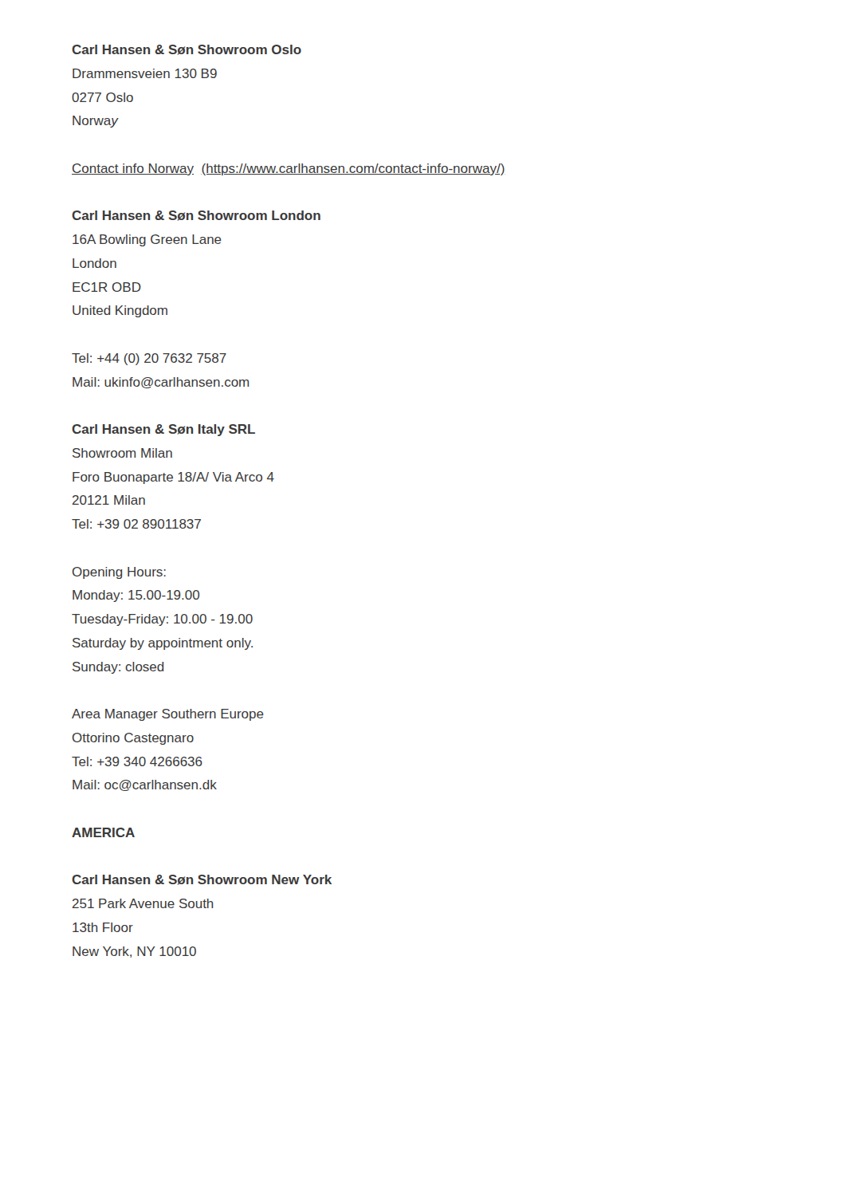Carl Hansen & Søn Showroom Oslo
Drammensveien 130 B9
0277 Oslo
Norway
Contact info Norway (https://www.carlhansen.com/contact-info-norway/)
Carl Hansen & Søn Showroom London
16A Bowling Green Lane
London
EC1R OBD
United Kingdom
Tel: +44 (0) 20 7632 7587
Mail: ukinfo@carlhansen.com
Carl Hansen & Søn Italy SRL
Showroom Milan
Foro Buonaparte 18/A/ Via Arco 4
20121 Milan
Tel: +39 02 89011837
Opening Hours:
Monday: 15.00-19.00
Tuesday-Friday: 10.00 - 19.00
Saturday by appointment only.
Sunday: closed
Area Manager Southern Europe
Ottorino Castegnaro
Tel: +39 340 4266636
Mail: oc@carlhansen.dk
AMERICA
Carl Hansen & Søn Showroom New York
251 Park Avenue South
13th Floor
New York, NY 10010